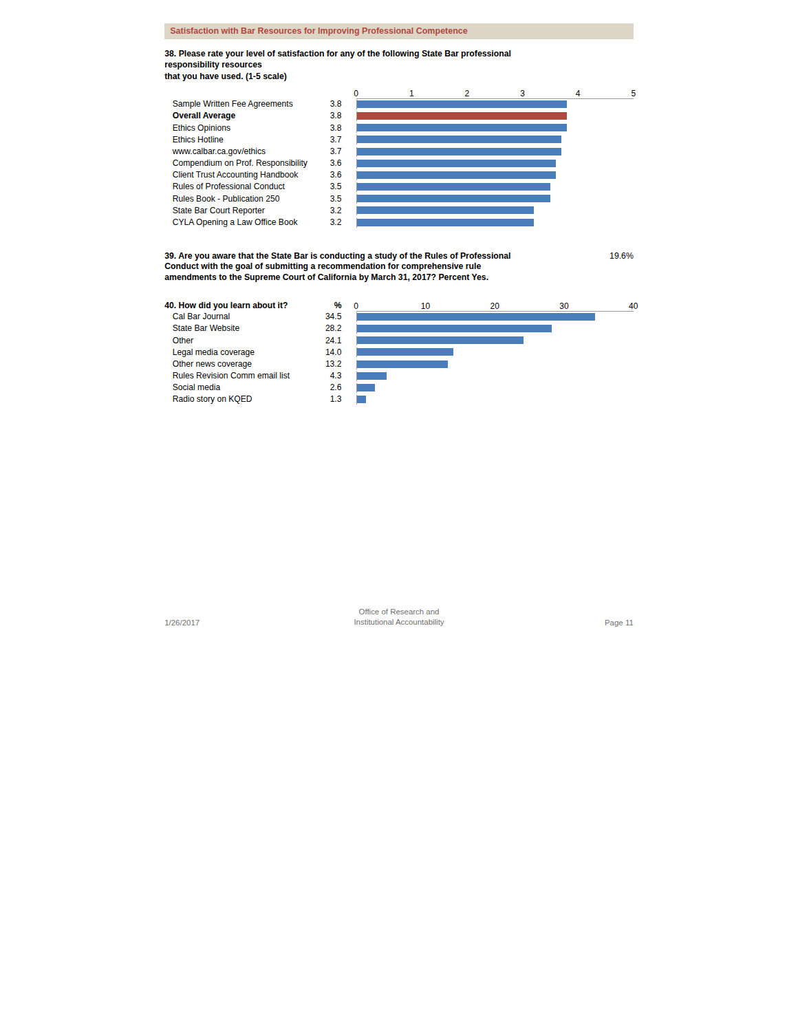Satisfaction with Bar Resources for Improving Professional Competence
38. Please rate your level of satisfaction for any of the following State Bar professional responsibility resources
that you have used. (1-5 scale)
| | | 0 1 2 3 4 5 |
| Sample Written Fee Agreements | 3.8 | |
| Overall Average | 3.8 | |
| Ethics Opinions | 3.8 | |
| Ethics Hotline | 3.7 | |
| www.calbar.ca.gov/ethics | 3.7 | |
| Compendium on Prof. Responsibility | 3.6 | |
| Client Trust Accounting Handbook | 3.6 | |
| Rules of Professional Conduct | 3.5 | |
| Rules Book - Publication 250 | 3.5 | |
| State Bar Court Reporter | 3.2 | |
| CYLA Opening a Law Office Book | 3.2 | |
39. Are you aware that the State Bar is conducting a study of the Rules of Professional Conduct with the goal of submitting a recommendation for comprehensive rule amendments to the Supreme Court of California by March 31, 2017? Percent Yes.
19.6%
| 40. How did you learn about it? | % | 0 10 20 30 40 |
| Cal Bar Journal | 34.5 | |
| State Bar Website | 28.2 | |
| Other | 24.1 | |
| Legal media coverage | 14.0 | |
| Other news coverage | 13.2 | |
| Rules Revision Comm email list | 4.3 | |
| Social media | 2.6 | |
| Radio story on KQED | 1.3 | |
1/26/2017
Office of Research and
Institutional Accountability
Page 11